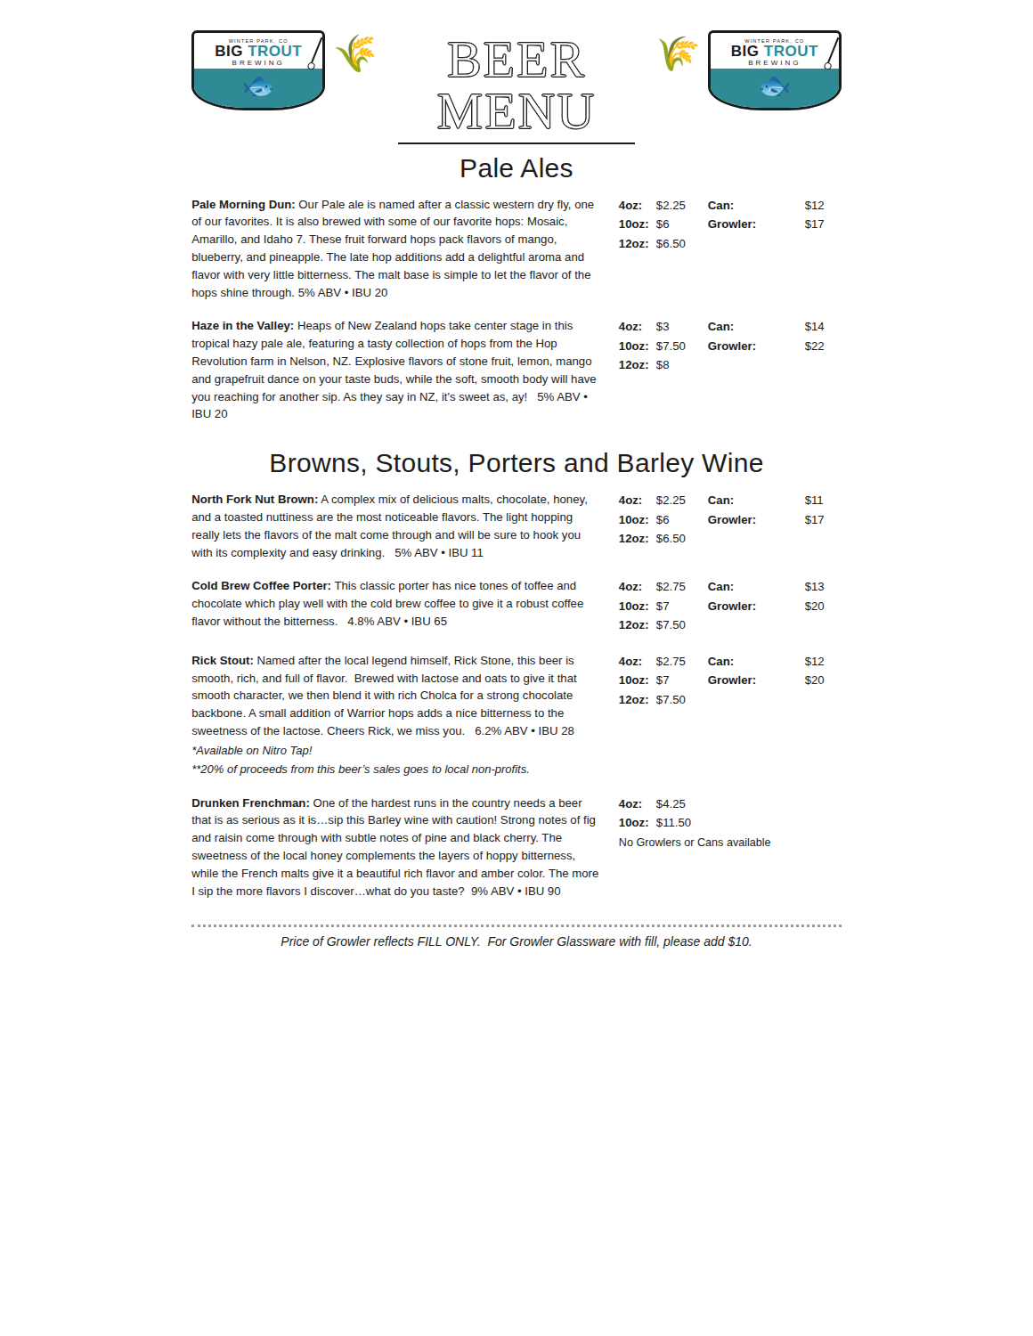Winter Park, CO
Big Trout
Brewing
🐟
🌾
Beer Menu
🌾
Winter Park, CO
Big Trout
Brewing
🐟
Pale Ales
Pale Morning Dun: Our Pale ale is named after a classic western dry fly, one of our favorites. It is also brewed with some of our favorite hops: Mosaic, Amarillo, and Idaho 7. These fruit forward hops pack flavors of mango, blueberry, and pineapple. The late hop additions add a delightful aroma and flavor with very little bitterness. The malt base is simple to let the flavor of the hops shine through. 5% ABV • IBU 20
| 4oz: | $2.25 | Can: | $12 |
| 10oz: | $6 | Growler: | $17 |
| 12oz: | $6.50 | | |
Haze in the Valley: Heaps of New Zealand hops take center stage in this tropical hazy pale ale, featuring a tasty collection of hops from the Hop Revolution farm in Nelson, NZ. Explosive flavors of stone fruit, lemon, mango and grapefruit dance on your taste buds, while the soft, smooth body will have you reaching for another sip. As they say in NZ, it's sweet as, ay! 5% ABV • IBU 20
| 4oz: | $3 | Can: | $14 |
| 10oz: | $7.50 | Growler: | $22 |
| 12oz: | $8 | | |
Browns, Stouts, Porters and Barley Wine
North Fork Nut Brown: A complex mix of delicious malts, chocolate, honey, and a toasted nuttiness are the most noticeable flavors. The light hopping really lets the flavors of the malt come through and will be sure to hook you with its complexity and easy drinking. 5% ABV • IBU 11
| 4oz: | $2.25 | Can: | $11 |
| 10oz: | $6 | Growler: | $17 |
| 12oz: | $6.50 | | |
Cold Brew Coffee Porter: This classic porter has nice tones of toffee and chocolate which play well with the cold brew coffee to give it a robust coffee flavor without the bitterness. 4.8% ABV • IBU 65
| 4oz: | $2.75 | Can: | $13 |
| 10oz: | $7 | Growler: | $20 |
| 12oz: | $7.50 | | |
Rick Stout: Named after the local legend himself, Rick Stone, this beer is smooth, rich, and full of flavor. Brewed with lactose and oats to give it that smooth character, we then blend it with rich Cholca for a strong chocolate backbone. A small addition of Warrior hops adds a nice bitterness to the sweetness of the lactose. Cheers Rick, we miss you. 6.2% ABV • IBU 28
*Available on Nitro Tap!
**20% of proceeds from this beer’s sales goes to local non-profits.
| 4oz: | $2.75 | Can: | $12 |
| 10oz: | $7 | Growler: | $20 |
| 12oz: | $7.50 | | |
Drunken Frenchman: One of the hardest runs in the country needs a beer that is as serious as it is…sip this Barley wine with caution! Strong notes of fig and raisin come through with subtle notes of pine and black cherry. The sweetness of the local honey complements the layers of hoppy bitterness, while the French malts give it a beautiful rich flavor and amber color. The more I sip the more flavors I discover…what do you taste? 9% ABV • IBU 90
| 4oz: | $4.25 | | |
| 10oz: | $11.50 | | |
No Growlers or Cans available
Price of Growler reflects FILL ONLY. For Growler Glassware with fill, please add $10.